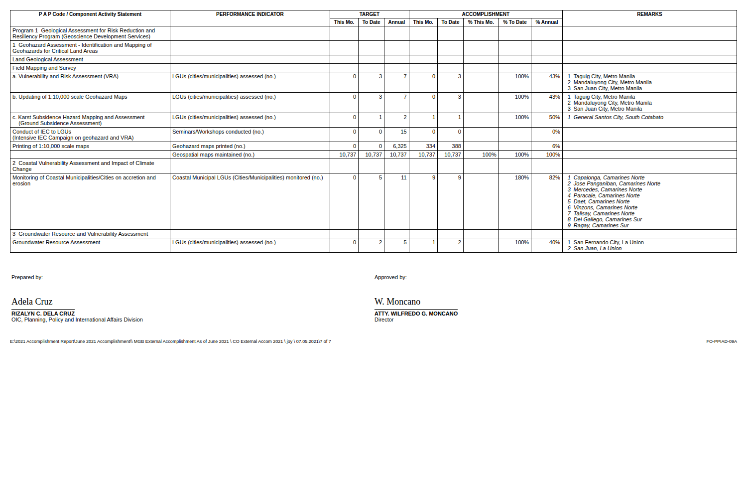| P A P Code / Component Activity Statement | PERFORMANCE INDICATOR | TARGET | ACCOMPLISHMENT | REMARKS |
| --- | --- | --- | --- | --- |
| This Mo. | To Date | Annual | This Mo. | To Date | % This Mo. | % To Date | % Annual |
| Program 1 Geological Assessment for Risk Reduction and Resiliency Program (Geoscience Development Services) | | | | | | | | | | |
| 1 Geohazard Assessment - Identification and Mapping of Geohazards for Critical Land Areas | | | | | | | | | | |
| Land Geological Assessment | | | | | | | | | | |
| Field Mapping and Survey | | | | | | | | | | |
| a. Vulnerability and Risk Assessment (VRA) | LGUs (cities/municipalities) assessed (no.) | 0 | 3 | 7 | 0 | 3 | | 100% | 43% | 1 Taguig City, Metro Manila 2 Mandaluyong City, Metro Manila 3 San Juan City, Metro Manila |
| b. Updating of 1:10,000 scale Geohazard Maps | LGUs (cities/municipalities) assessed (no.) | 0 | 3 | 7 | 0 | 3 | | 100% | 43% | 1 Taguig City, Metro Manila 2 Mandaluyong City, Metro Manila 3 San Juan City, Metro Manila |
| c. Karst Subsidence Hazard Mapping and Assessment (Ground Subsidence Assessment) | LGUs (cities/municipalities) assessed (no.) | 0 | 1 | 2 | 1 | 1 | | 100% | 50% | 1 General Santos City, South Cotabato |
| Conduct of IEC to LGUs (Intensive IEC Campaign on geohazard and VRA) | Seminars/Workshops conducted (no.) | 0 | 0 | 15 | 0 | 0 | | | 0% | |
| Printing of 1:10,000 scale maps | Geohazard maps printed (no.) | 0 | 0 | 6,325 | 334 | 388 | | | 6% | |
| | Geospatial maps maintained (no.) | 10,737 | 10,737 | 10,737 | 10,737 | 10,737 | 100% | 100% | 100% | |
| 2 Coastal Vulnerability Assessment and Impact of Climate Change | | | | | | | | | | |
| Monitoring of Coastal Municipalities/Cities on accretion and erosion | Coastal Municipal LGUs (Cities/Municipalities) monitored (no.) | 0 | 5 | 11 | 9 | 9 | | 180% | 82% | 1 Capalonga, Camarines Norte 2 Jose Panganiban, Camarines Norte 3 Mercedes, Camarines Norte 4 Paracale, Camarines Norte 5 Daet, Camarines Norte 6 Vinzons, Camarines Norte 7 Talisay, Camarines Norte 8 Del Gallego, Camarines Sur 9 Ragay, Camarines Sur |
| 3 Groundwater Resource and Vulnerability Assessment | | | | | | | | | | |
| Groundwater Resource Assessment | LGUs (cities/municipalities) assessed (no.) | 0 | 2 | 5 | 1 | 2 | | 100% | 40% | 1 San Fernando City, La Union 2 San Juan, La Union |
| Prepared by: | Approved by: |
| Adela Cruz | W. Moncano |
| RIZALYN C. DELA CRUZ OIC, Planning, Policy and International Affairs Division | ATTY. WILFREDO G. MONCANO Director |
E:\2021 Accomplishment Report\June 2021 Accomplishment\\ MGB External Accomplishment As of June 2021 \ CO External Accom 2021 \ joy \ 07.05.2021\7 of 7 FO-PPIAD-09A